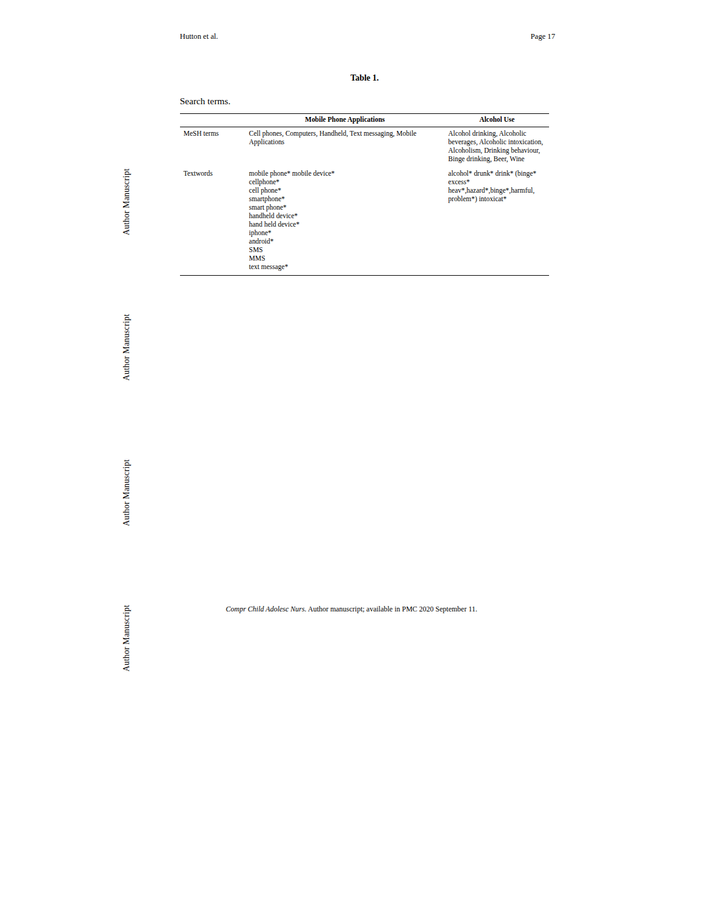Author Manuscript Author Manuscript Author Manuscript Author Manuscript
Hutton et al.
Page 17
Table 1.
Search terms.
| | Mobile Phone Applications | Alcohol Use |
| --- | --- | --- |
| MeSH terms | Cell phones, Computers, Handheld, Text messaging, Mobile Applications | Alcohol drinking, Alcoholic beverages, Alcoholic intoxication, Alcoholism, Drinking behaviour, Binge drinking, Beer, Wine |
| Textwords | mobile phone* mobile device* cellphone* cell phone* smartphone* smart phone* handheld device* hand held device* iphone* android* SMS MMS text message* | alcohol* drunk* drink* (binge* excess* heav*,hazard*,binge*,harmful, problem*) intoxicat* |
Compr Child Adolesc Nurs. Author manuscript; available in PMC 2020 September 11.